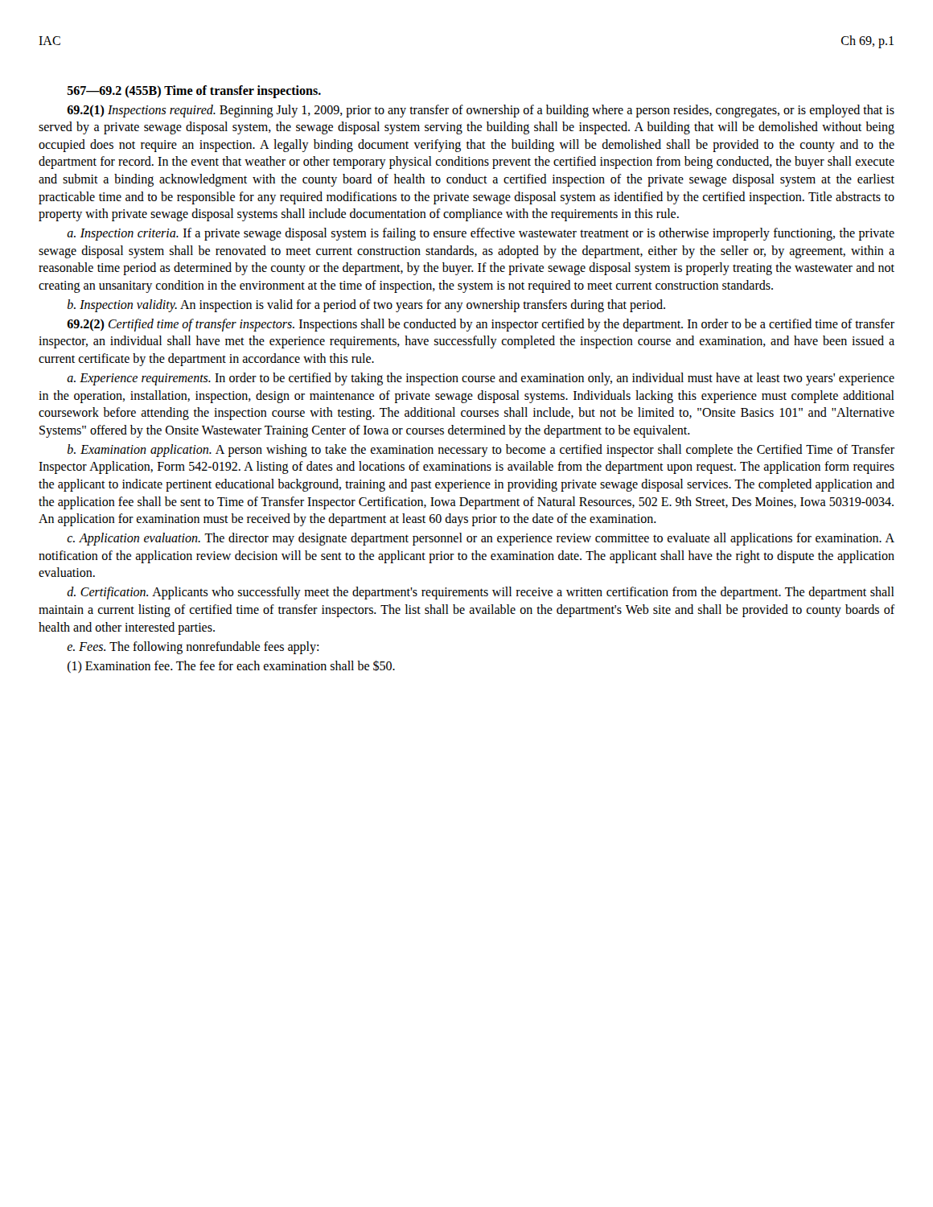IAC
Ch 69, p.1
567—69.2 (455B) Time of transfer inspections.
69.2(1) Inspections required. Beginning July 1, 2009, prior to any transfer of ownership of a building where a person resides, congregates, or is employed that is served by a private sewage disposal system, the sewage disposal system serving the building shall be inspected. A building that will be demolished without being occupied does not require an inspection. A legally binding document verifying that the building will be demolished shall be provided to the county and to the department for record. In the event that weather or other temporary physical conditions prevent the certified inspection from being conducted, the buyer shall execute and submit a binding acknowledgment with the county board of health to conduct a certified inspection of the private sewage disposal system at the earliest practicable time and to be responsible for any required modifications to the private sewage disposal system as identified by the certified inspection. Title abstracts to property with private sewage disposal systems shall include documentation of compliance with the requirements in this rule.
a. Inspection criteria. If a private sewage disposal system is failing to ensure effective wastewater treatment or is otherwise improperly functioning, the private sewage disposal system shall be renovated to meet current construction standards, as adopted by the department, either by the seller or, by agreement, within a reasonable time period as determined by the county or the department, by the buyer. If the private sewage disposal system is properly treating the wastewater and not creating an unsanitary condition in the environment at the time of inspection, the system is not required to meet current construction standards.
b. Inspection validity. An inspection is valid for a period of two years for any ownership transfers during that period.
69.2(2) Certified time of transfer inspectors. Inspections shall be conducted by an inspector certified by the department. In order to be a certified time of transfer inspector, an individual shall have met the experience requirements, have successfully completed the inspection course and examination, and have been issued a current certificate by the department in accordance with this rule.
a. Experience requirements. In order to be certified by taking the inspection course and examination only, an individual must have at least two years' experience in the operation, installation, inspection, design or maintenance of private sewage disposal systems. Individuals lacking this experience must complete additional coursework before attending the inspection course with testing. The additional courses shall include, but not be limited to, "Onsite Basics 101" and "Alternative Systems" offered by the Onsite Wastewater Training Center of Iowa or courses determined by the department to be equivalent.
b. Examination application. A person wishing to take the examination necessary to become a certified inspector shall complete the Certified Time of Transfer Inspector Application, Form 542-0192. A listing of dates and locations of examinations is available from the department upon request. The application form requires the applicant to indicate pertinent educational background, training and past experience in providing private sewage disposal services. The completed application and the application fee shall be sent to Time of Transfer Inspector Certification, Iowa Department of Natural Resources, 502 E. 9th Street, Des Moines, Iowa 50319-0034. An application for examination must be received by the department at least 60 days prior to the date of the examination.
c. Application evaluation. The director may designate department personnel or an experience review committee to evaluate all applications for examination. A notification of the application review decision will be sent to the applicant prior to the examination date. The applicant shall have the right to dispute the application evaluation.
d. Certification. Applicants who successfully meet the department's requirements will receive a written certification from the department. The department shall maintain a current listing of certified time of transfer inspectors. The list shall be available on the department's Web site and shall be provided to county boards of health and other interested parties.
e. Fees. The following nonrefundable fees apply:
(1) Examination fee. The fee for each examination shall be $50.